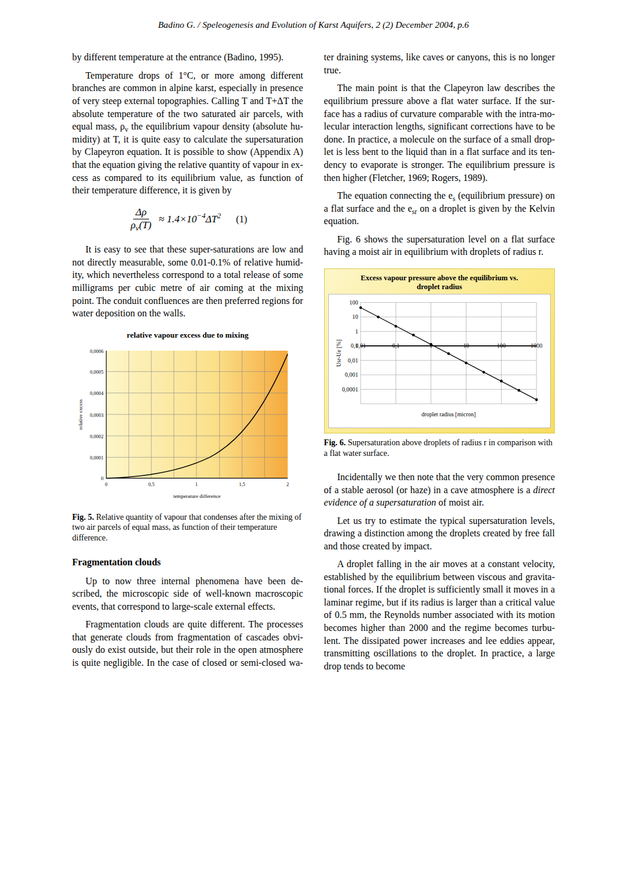Badino G. / Speleogenesis and Evolution of Karst Aquifers, 2 (2) December 2004, p.6
by different temperature at the entrance (Badino, 1995).
Temperature drops of 1°C, or more among different branches are common in alpine karst, especially in presence of very steep external topographies. Calling T and T+ΔT the absolute temperature of the two saturated air parcels, with equal mass, ρv the equilibrium vapour density (absolute humidity) at T, it is quite easy to calculate the supersaturation by Clapeyron equation. It is possible to show (Appendix A) that the equation giving the relative quantity of vapour in excess as compared to its equilibrium value, as function of their temperature difference, it is given by
Δρ ρv(T) ≈ 1.4×10−4ΔT2 (1)
It is easy to see that these super-saturations are low and not directly measurable, some 0.01-0.1% of relative humidity, which nevertheless correspond to a total release of some milligrams per cubic metre of air coming at the mixing point. The conduit confluences are then preferred regions for water deposition on the walls.
relative vapour excess due to mixing
0,0006 0,0005 0,0004 0,0003 0,0002 0,0001 0 0 0,5 1 1,5 2 relative excess temperature difference
Fig. 5. Relative quantity of vapour that condenses after the mixing of two air parcels of equal mass, as function of their temperature difference.
Fragmentation clouds
Up to now three internal phenomena have been described, the microscopic side of well-known macroscopic events, that correspond to large-scale external effects.
Fragmentation clouds are quite different. The processes that generate clouds from fragmentation of cascades obviously do exist outside, but their role in the open atmosphere is quite negligible. In the case of closed or semi-closed water draining systems, like caves or canyons, this is no longer true.
The main point is that the Clapeyron law describes the equilibrium pressure above a flat water surface. If the surface has a radius of curvature comparable with the intra-molecular interaction lengths, significant corrections have to be done. In practice, a molecule on the surface of a small droplet is less bent to the liquid than in a flat surface and its tendency to evaporate is stronger. The equilibrium pressure is then higher (Fletcher, 1969; Rogers, 1989).
The equation connecting the es (equilibrium pressure) on a flat surface and the esr on a droplet is given by the Kelvin equation.
Fig. 6 shows the supersaturation level on a flat surface having a moist air in equilibrium with droplets of radius r.
Excess vapour pressure above the equilibrium vs.
droplet radius
100 10 1 0,1 0,01 0,001 0,0001 0,01 0,1 1 10 100 1000 Usr-Ue [%] droplet radius [micron]
Fig. 6. Supersaturation above droplets of radius r in comparison with a flat water surface.
Incidentally we then note that the very common presence of a stable aerosol (or haze) in a cave atmosphere is a direct evidence of a supersaturation of moist air.
Let us try to estimate the typical supersaturation levels, drawing a distinction among the droplets created by free fall and those created by impact.
A droplet falling in the air moves at a constant velocity, established by the equilibrium between viscous and gravitational forces. If the droplet is sufficiently small it moves in a laminar regime, but if its radius is larger than a critical value of 0.5 mm, the Reynolds number associated with its motion becomes higher than 2000 and the regime becomes turbulent. The dissipated power increases and lee eddies appear, transmitting oscillations to the droplet. In practice, a large drop tends to become